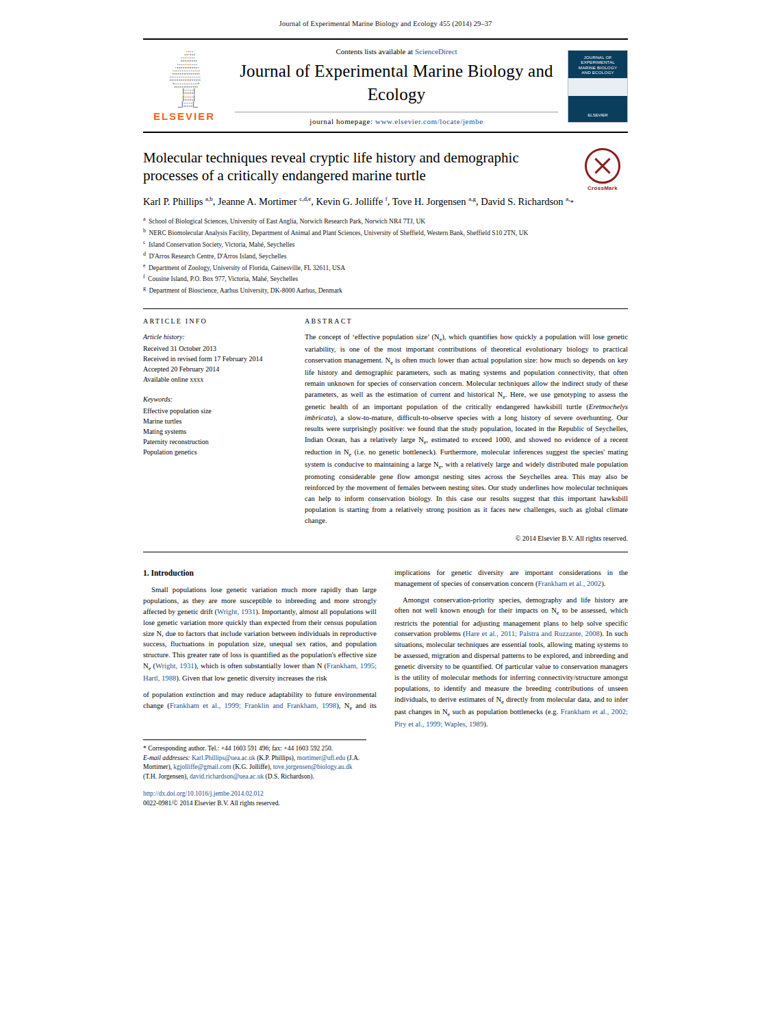Journal of Experimental Marine Biology and Ecology 455 (2014) 29–37
,;:;;, ;;;;;;;;, .;;;;;;;;;;;. ;;;;;;;;;;;;;;; ;;;;;;;;;;;;;;;;; ';;;;;;;;;;;;;' |;;;;;| |;;;;;| _|;;;;;|_ ELSEVIER
Contents lists available at ScienceDirect
Journal of Experimental Marine Biology and Ecology
journal homepage: www.elsevier.com/locate/jembe
JOURNAL OF
EXPERIMENTAL
MARINE BIOLOGY
AND ECOLOGY
ELSEVIER
Molecular techniques reveal cryptic life history and demographic processes of a critically endangered marine turtle
CrossMark
Karl P. Phillips a,b, Jeanne A. Mortimer c,d,e, Kevin G. Jolliffe f, Tove H. Jorgensen a,g, David S. Richardson a,*
a School of Biological Sciences, University of East Anglia, Norwich Research Park, Norwich NR4 7TJ, UK
b NERC Biomolecular Analysis Facility, Department of Animal and Plant Sciences, University of Sheffield, Western Bank, Sheffield S10 2TN, UK
c Island Conservation Society, Victoria, Mahé, Seychelles
d D'Arros Research Centre, D'Arros Island, Seychelles
e Department of Zoology, University of Florida, Gainesville, FL 32611, USA
f Cousine Island, P.O. Box 977, Victoria, Mahé, Seychelles
g Department of Bioscience, Aarhus University, DK-8000 Aarhus, Denmark
Article info
Article history:
Received 31 October 2013
Received in revised form 17 February 2014
Accepted 20 February 2014
Available online xxxx
Keywords:
Effective population size
Marine turtles
Mating systems
Paternity reconstruction
Population genetics
Abstract
The concept of ‘effective population size’ (Ne), which quantifies how quickly a population will lose genetic variability, is one of the most important contributions of theoretical evolutionary biology to practical conservation management. Ne is often much lower than actual population size: how much so depends on key life history and demographic parameters, such as mating systems and population connectivity, that often remain unknown for species of conservation concern. Molecular techniques allow the indirect study of these parameters, as well as the estimation of current and historical Ne. Here, we use genotyping to assess the genetic health of an important population of the critically endangered hawksbill turtle (Eretmochelys imbricata), a slow-to-mature, difficult-to-observe species with a long history of severe overhunting. Our results were surprisingly positive: we found that the study population, located in the Republic of Seychelles, Indian Ocean, has a relatively large Ne, estimated to exceed 1000, and showed no evidence of a recent reduction in Ne (i.e. no genetic bottleneck). Furthermore, molecular inferences suggest the species' mating system is conducive to maintaining a large Ne, with a relatively large and widely distributed male population promoting considerable gene flow amongst nesting sites across the Seychelles area. This may also be reinforced by the movement of females between nesting sites. Our study underlines how molecular techniques can help to inform conservation biology. In this case our results suggest that this important hawksbill population is starting from a relatively strong position as it faces new challenges, such as global climate change.
© 2014 Elsevier B.V. All rights reserved.
1. Introduction
Small populations lose genetic variation much more rapidly than large populations, as they are more susceptible to inbreeding and more strongly affected by genetic drift (Wright, 1931). Importantly, almost all populations will lose genetic variation more quickly than expected from their census population size N, due to factors that include variation between individuals in reproductive success, fluctuations in population size, unequal sex ratios, and population structure. This greater rate of loss is quantified as the population's effective size Ne (Wright, 1931), which is often substantially lower than N (Frankham, 1995; Hartl, 1988). Given that low genetic diversity increases the risk
of population extinction and may reduce adaptability to future environmental change (Frankham et al., 1999; Franklin and Frankham, 1998), Ne and its implications for genetic diversity are important considerations in the management of species of conservation concern (Frankham et al., 2002).
Amongst conservation-priority species, demography and life history are often not well known enough for their impacts on Ne to be assessed, which restricts the potential for adjusting management plans to help solve specific conservation problems (Hare et al., 2011; Palstra and Ruzzante, 2008). In such situations, molecular techniques are essential tools, allowing mating systems to be assessed, migration and dispersal patterns to be explored, and inbreeding and genetic diversity to be quantified. Of particular value to conservation managers is the utility of molecular methods for inferring connectivity/structure amongst populations, to identify and measure the breeding contributions of unseen individuals, to derive estimates of Ne directly from molecular data, and to infer past changes in Ne such as population bottlenecks (e.g. Frankham et al., 2002; Piry et al., 1999; Waples, 1989).
* Corresponding author. Tel.: +44 1603 591 496; fax: +44 1603 592 250.
E-mail addresses: Karl.Phillips@uea.ac.uk (K.P. Phillips), mortimer@ufl.edu (J.A. Mortimer), kgjolliffe@gmail.com (K.G. Jolliffe), tove.jorgensen@biology.au.dk (T.H. Jorgensen), david.richardson@uea.ac.uk (D.S. Richardson).
http://dx.doi.org/10.1016/j.jembe.2014.02.012
0022-0981/© 2014 Elsevier B.V. All rights reserved.